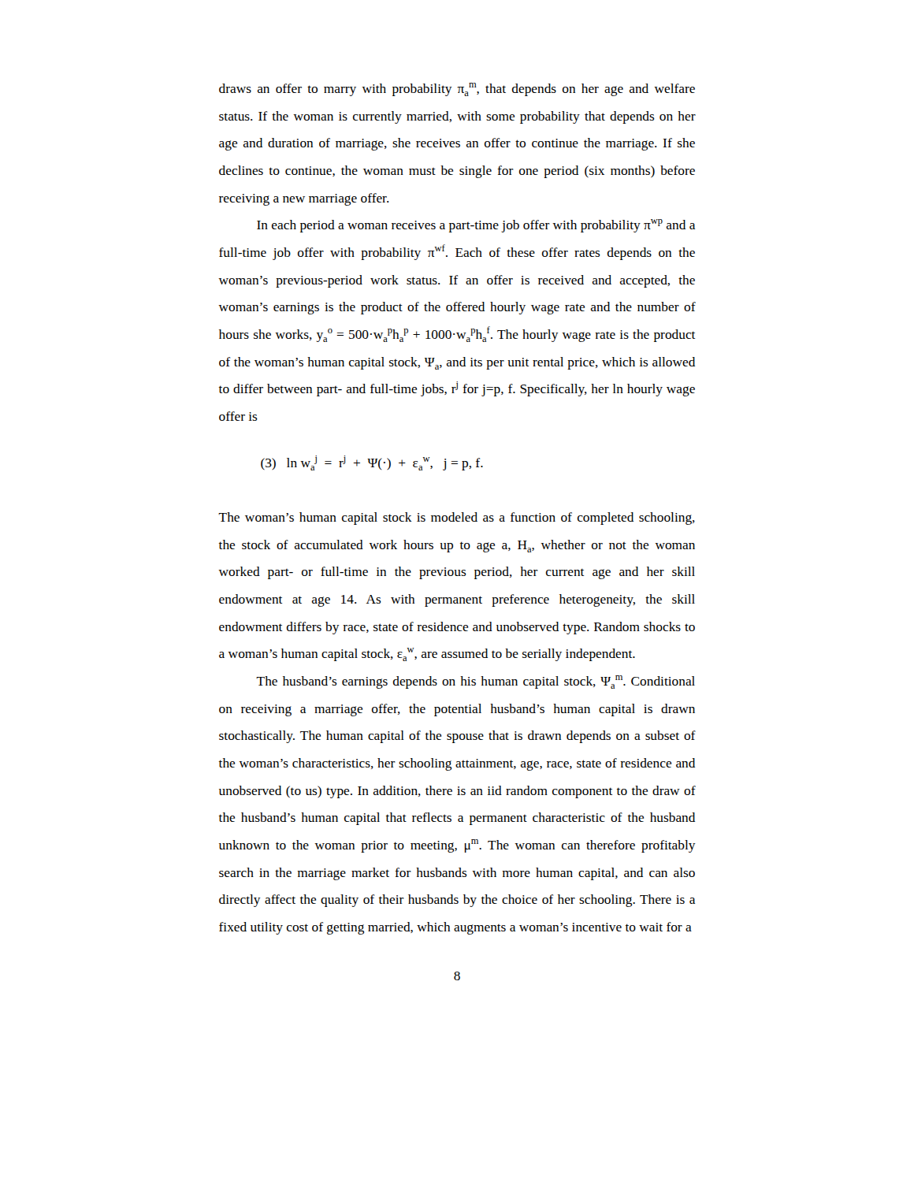draws an offer to marry with probability πam, that depends on her age and welfare status. If the woman is currently married, with some probability that depends on her age and duration of marriage, she receives an offer to continue the marriage. If she declines to continue, the woman must be single for one period (six months) before receiving a new marriage offer.
In each period a woman receives a part-time job offer with probability πwp and a full-time job offer with probability πwf. Each of these offer rates depends on the woman’s previous-period work status. If an offer is received and accepted, the woman’s earnings is the product of the offered hourly wage rate and the number of hours she works, yao = 500·waphap + 1000·waphaf. The hourly wage rate is the product of the woman’s human capital stock, Ψa, and its per unit rental price, which is allowed to differ between part- and full-time jobs, rj for j=p, f. Specifically, her ln hourly wage offer is
(3) ln waj = rj + Ψ(·) + εaw, j = p, f.
The woman’s human capital stock is modeled as a function of completed schooling, the stock of accumulated work hours up to age a, Ha, whether or not the woman worked part- or full-time in the previous period, her current age and her skill endowment at age 14. As with permanent preference heterogeneity, the skill endowment differs by race, state of residence and unobserved type. Random shocks to a woman’s human capital stock, εaw, are assumed to be serially independent.
The husband’s earnings depends on his human capital stock, Ψam. Conditional on receiving a marriage offer, the potential husband’s human capital is drawn stochastically. The human capital of the spouse that is drawn depends on a subset of the woman’s characteristics, her schooling attainment, age, race, state of residence and unobserved (to us) type. In addition, there is an iid random component to the draw of the husband’s human capital that reflects a permanent characteristic of the husband unknown to the woman prior to meeting, μm. The woman can therefore profitably search in the marriage market for husbands with more human capital, and can also directly affect the quality of their husbands by the choice of her schooling. There is a fixed utility cost of getting married, which augments a woman’s incentive to wait for a
8